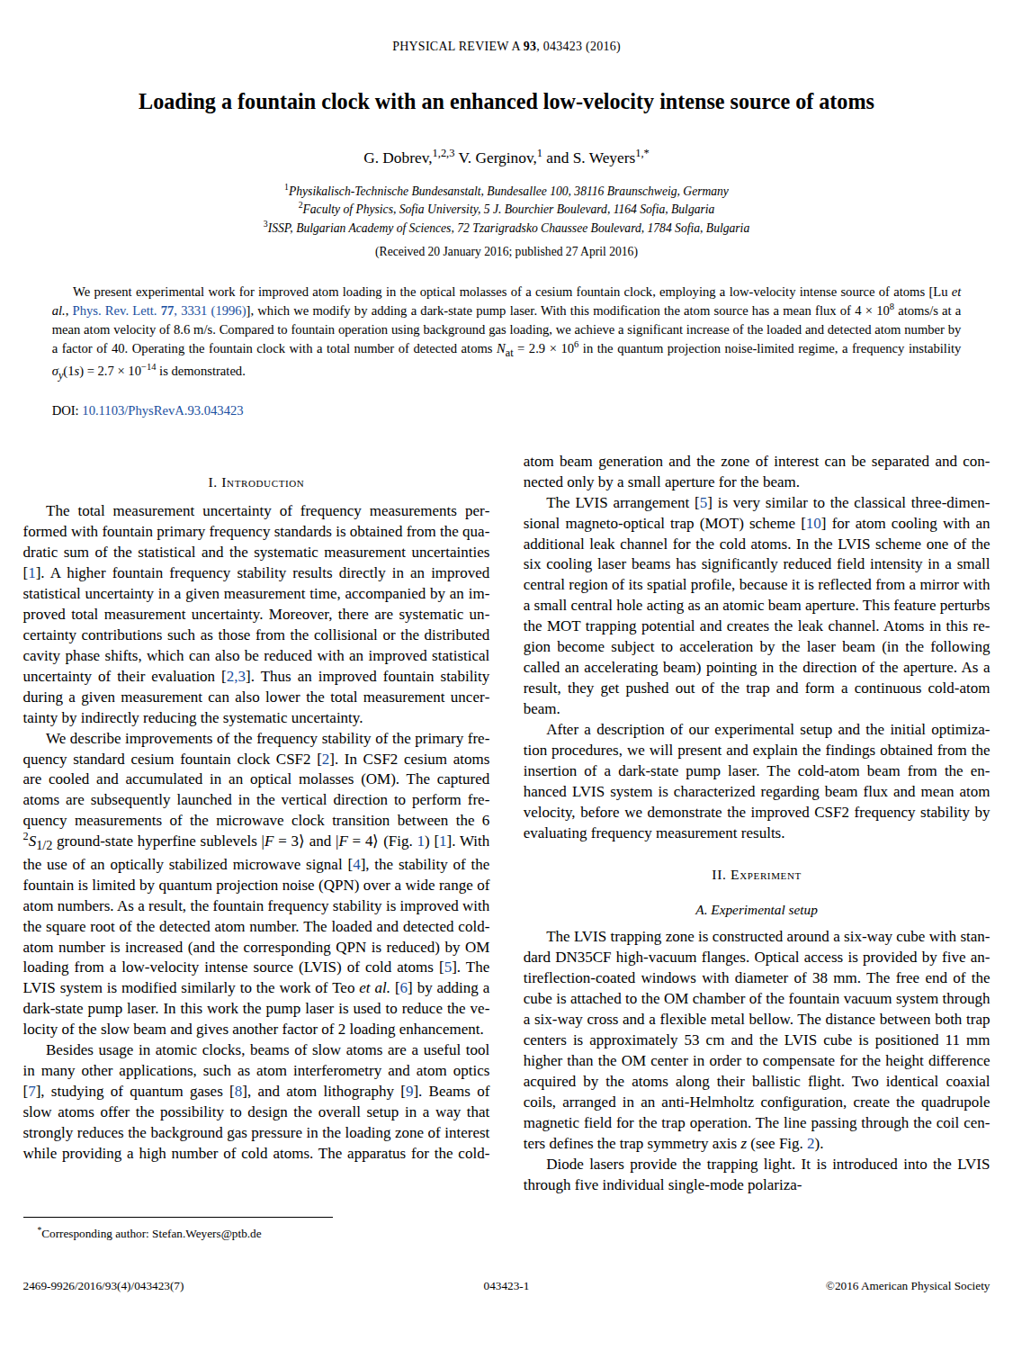PHYSICAL REVIEW A 93, 043423 (2016)
Loading a fountain clock with an enhanced low-velocity intense source of atoms
G. Dobrev,1,2,3 V. Gerginov,1 and S. Weyers1,*
1Physikalisch-Technische Bundesanstalt, Bundesallee 100, 38116 Braunschweig, Germany
2Faculty of Physics, Sofia University, 5 J. Bourchier Boulevard, 1164 Sofia, Bulgaria
3ISSP, Bulgarian Academy of Sciences, 72 Tzarigradsko Chaussee Boulevard, 1784 Sofia, Bulgaria
(Received 20 January 2016; published 27 April 2016)
We present experimental work for improved atom loading in the optical molasses of a cesium fountain clock, employing a low-velocity intense source of atoms [Lu et al., Phys. Rev. Lett. 77, 3331 (1996)], which we modify by adding a dark-state pump laser. With this modification the atom source has a mean flux of 4 × 108 atoms/s at a mean atom velocity of 8.6 m/s. Compared to fountain operation using background gas loading, we achieve a significant increase of the loaded and detected atom number by a factor of 40. Operating the fountain clock with a total number of detected atoms Nat = 2.9 × 106 in the quantum projection noise-limited regime, a frequency instability σy(1s) = 2.7 × 10−14 is demonstrated.
DOI: 10.1103/PhysRevA.93.043423
I. Introduction
The total measurement uncertainty of frequency measurements performed with fountain primary frequency standards is obtained from the quadratic sum of the statistical and the systematic measurement uncertainties [1]. A higher fountain frequency stability results directly in an improved statistical uncertainty in a given measurement time, accompanied by an improved total measurement uncertainty. Moreover, there are systematic uncertainty contributions such as those from the collisional or the distributed cavity phase shifts, which can also be reduced with an improved statistical uncertainty of their evaluation [2,3]. Thus an improved fountain stability during a given measurement can also lower the total measurement uncertainty by indirectly reducing the systematic uncertainty.
We describe improvements of the frequency stability of the primary frequency standard cesium fountain clock CSF2 [2]. In CSF2 cesium atoms are cooled and accumulated in an optical molasses (OM). The captured atoms are subsequently launched in the vertical direction to perform frequency measurements of the microwave clock transition between the 6 2S1/2 ground-state hyperfine sublevels |F = 3⟩ and |F = 4⟩ (Fig. 1) [1]. With the use of an optically stabilized microwave signal [4], the stability of the fountain is limited by quantum projection noise (QPN) over a wide range of atom numbers. As a result, the fountain frequency stability is improved with the square root of the detected atom number. The loaded and detected cold-atom number is increased (and the corresponding QPN is reduced) by OM loading from a low-velocity intense source (LVIS) of cold atoms [5]. The LVIS system is modified similarly to the work of Teo et al. [6] by adding a dark-state pump laser. In this work the pump laser is used to reduce the velocity of the slow beam and gives another factor of 2 loading enhancement.
Besides usage in atomic clocks, beams of slow atoms are a useful tool in many other applications, such as atom interferometry and atom optics [7], studying of quantum gases [8], and atom lithography [9]. Beams of slow atoms offer the possibility to design the overall setup in a way that strongly reduces the background gas pressure in the loading zone of interest while providing a high number of cold atoms. The apparatus for the cold-atom beam generation and the zone of interest can be separated and connected only by a small aperture for the beam.
The LVIS arrangement [5] is very similar to the classical three-dimensional magneto-optical trap (MOT) scheme [10] for atom cooling with an additional leak channel for the cold atoms. In the LVIS scheme one of the six cooling laser beams has significantly reduced field intensity in a small central region of its spatial profile, because it is reflected from a mirror with a small central hole acting as an atomic beam aperture. This feature perturbs the MOT trapping potential and creates the leak channel. Atoms in this region become subject to acceleration by the laser beam (in the following called an accelerating beam) pointing in the direction of the aperture. As a result, they get pushed out of the trap and form a continuous cold-atom beam.
After a description of our experimental setup and the initial optimization procedures, we will present and explain the findings obtained from the insertion of a dark-state pump laser. The cold-atom beam from the enhanced LVIS system is characterized regarding beam flux and mean atom velocity, before we demonstrate the improved CSF2 frequency stability by evaluating frequency measurement results.
II. Experiment
A. Experimental setup
The LVIS trapping zone is constructed around a six-way cube with standard DN35CF high-vacuum flanges. Optical access is provided by five antireflection-coated windows with diameter of 38 mm. The free end of the cube is attached to the OM chamber of the fountain vacuum system through a six-way cross and a flexible metal bellow. The distance between both trap centers is approximately 53 cm and the LVIS cube is positioned 11 mm higher than the OM center in order to compensate for the height difference acquired by the atoms along their ballistic flight. Two identical coaxial coils, arranged in an anti-Helmholtz configuration, create the quadrupole magnetic field for the trap operation. The line passing through the coil centers defines the trap symmetry axis z (see Fig. 2).
Diode lasers provide the trapping light. It is introduced into the LVIS through five individual single-mode polariza-
*Corresponding author: Stefan.Weyers@ptb.de
2469-9926/2016/93(4)/043423(7)
043423-1
©2016 American Physical Society